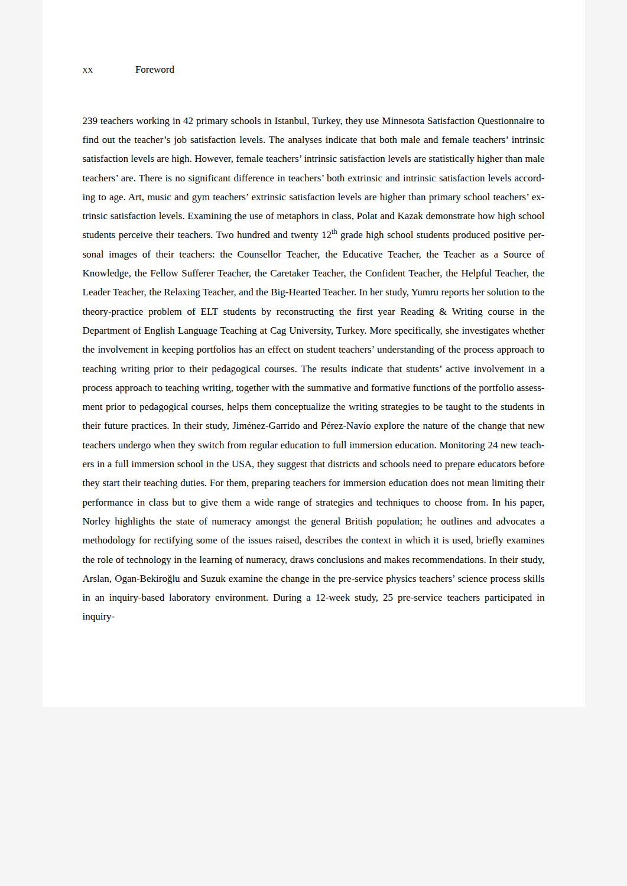xx Foreword
239 teachers working in 42 primary schools in Istanbul, Turkey, they use Minnesota Satisfaction Questionnaire to find out the teacher’s job satisfaction levels. The analyses indicate that both male and female teachers’ intrinsic satisfaction levels are high. However, female teachers’ intrinsic satisfaction levels are statistically higher than male teachers’ are. There is no significant difference in teachers’ both extrinsic and intrinsic satisfaction levels according to age. Art, music and gym teachers’ extrinsic satisfaction levels are higher than primary school teachers’ extrinsic satisfaction levels. Examining the use of metaphors in class, Polat and Kazak demonstrate how high school students perceive their teachers. Two hundred and twenty 12th grade high school students produced positive personal images of their teachers: the Counsellor Teacher, the Educative Teacher, the Teacher as a Source of Knowledge, the Fellow Sufferer Teacher, the Caretaker Teacher, the Confident Teacher, the Helpful Teacher, the Leader Teacher, the Relaxing Teacher, and the Big-Hearted Teacher. In her study, Yumru reports her solution to the theory-practice problem of ELT students by reconstructing the first year Reading & Writing course in the Department of English Language Teaching at Cag University, Turkey. More specifically, she investigates whether the involvement in keeping portfolios has an effect on student teachers’ understanding of the process approach to teaching writing prior to their pedagogical courses. The results indicate that students’ active involvement in a process approach to teaching writing, together with the summative and formative functions of the portfolio assessment prior to pedagogical courses, helps them conceptualize the writing strategies to be taught to the students in their future practices. In their study, Jiménez-Garrido and Pérez-Navío explore the nature of the change that new teachers undergo when they switch from regular education to full immersion education. Monitoring 24 new teachers in a full immersion school in the USA, they suggest that districts and schools need to prepare educators before they start their teaching duties. For them, preparing teachers for immersion education does not mean limiting their performance in class but to give them a wide range of strategies and techniques to choose from. In his paper, Norley highlights the state of numeracy amongst the general British population; he outlines and advocates a methodology for rectifying some of the issues raised, describes the context in which it is used, briefly examines the role of technology in the learning of numeracy, draws conclusions and makes recommendations. In their study, Arslan, Ogan-Bekiroğlu and Suzuk examine the change in the pre-service physics teachers’ science process skills in an inquiry-based laboratory environment. During a 12-week study, 25 pre-service teachers participated in inquiry-